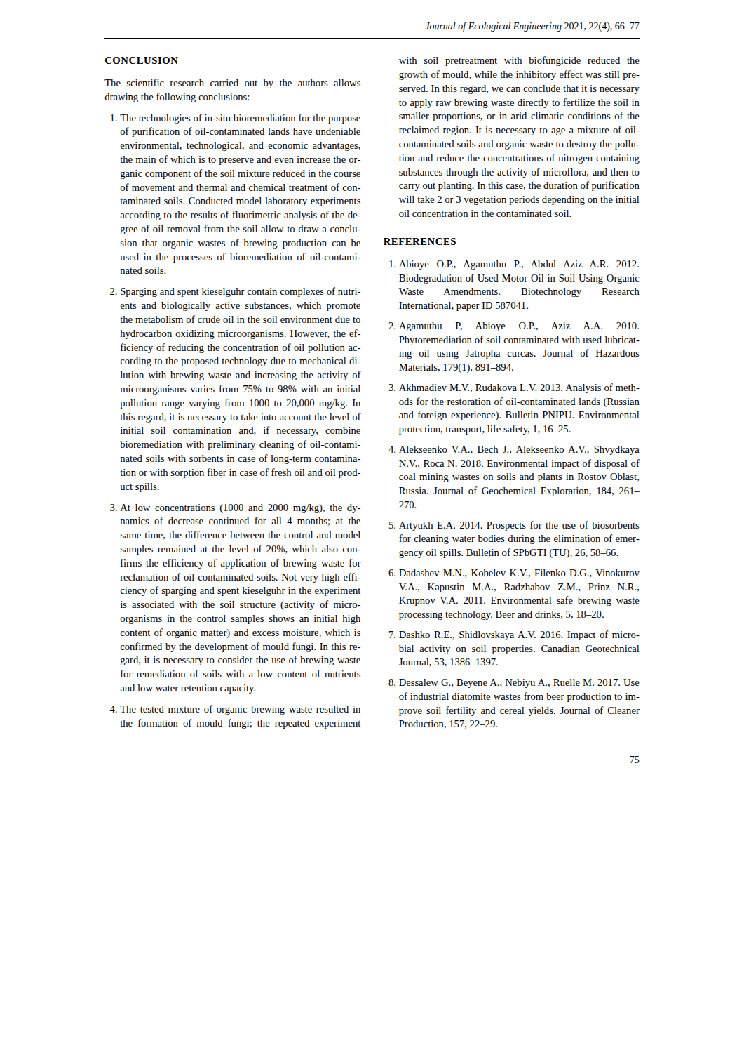Journal of Ecological Engineering 2021, 22(4), 66–77
CONCLUSION
The scientific research carried out by the authors allows drawing the following conclusions:
The technologies of in-situ bioremediation for the purpose of purification of oil-contaminated lands have undeniable environmental, technological, and economic advantages, the main of which is to preserve and even increase the organic component of the soil mixture reduced in the course of movement and thermal and chemical treatment of contaminated soils. Conducted model laboratory experiments according to the results of fluorimetric analysis of the degree of oil removal from the soil allow to draw a conclusion that organic wastes of brewing production can be used in the processes of bioremediation of oil-contaminated soils.
Sparging and spent kieselguhr contain complexes of nutrients and biologically active substances, which promote the metabolism of crude oil in the soil environment due to hydrocarbon oxidizing microorganisms. However, the efficiency of reducing the concentration of oil pollution according to the proposed technology due to mechanical dilution with brewing waste and increasing the activity of microorganisms varies from 75% to 98% with an initial pollution range varying from 1000 to 20,000 mg/kg. In this regard, it is necessary to take into account the level of initial soil contamination and, if necessary, combine bioremediation with preliminary cleaning of oil-contaminated soils with sorbents in case of long-term contamination or with sorption fiber in case of fresh oil and oil product spills.
At low concentrations (1000 and 2000 mg/kg), the dynamics of decrease continued for all 4 months; at the same time, the difference between the control and model samples remained at the level of 20%, which also confirms the efficiency of application of brewing waste for reclamation of oil-contaminated soils. Not very high efficiency of sparging and spent kieselguhr in the experiment is associated with the soil structure (activity of microorganisms in the control samples shows an initial high content of organic matter) and excess moisture, which is confirmed by the development of mould fungi. In this regard, it is necessary to consider the use of brewing waste for remediation of soils with a low content of nutrients and low water retention capacity.
The tested mixture of organic brewing waste resulted in the formation of mould fungi; the repeated experiment with soil pretreatment with biofungicide reduced the growth of mould, while the inhibitory effect was still preserved. In this regard, we can conclude that it is necessary to apply raw brewing waste directly to fertilize the soil in smaller proportions, or in arid climatic conditions of the reclaimed region. It is necessary to age a mixture of oil-contaminated soils and organic waste to destroy the pollution and reduce the concentrations of nitrogen containing substances through the activity of microflora, and then to carry out planting. In this case, the duration of purification will take 2 or 3 vegetation periods depending on the initial oil concentration in the contaminated soil.
REFERENCES
Abioye O.P., Agamuthu P., Abdul Aziz A.R. 2012. Biodegradation of Used Motor Oil in Soil Using Organic Waste Amendments. Biotechnology Research International, paper ID 587041.
Agamuthu P, Abioye O.P., Aziz A.A. 2010. Phytoremediation of soil contaminated with used lubricating oil using Jatropha curcas. Journal of Hazardous Materials, 179(1), 891–894.
Akhmadiev M.V., Rudakova L.V. 2013. Analysis of methods for the restoration of oil-contaminated lands (Russian and foreign experience). Bulletin PNIPU. Environmental protection, transport, life safety, 1, 16–25.
Alekseenko V.A., Bech J., Alekseenko A.V., Shvydkaya N.V., Roca N. 2018. Environmental impact of disposal of coal mining wastes on soils and plants in Rostov Oblast, Russia. Journal of Geochemical Exploration, 184, 261–270.
Artyukh E.A. 2014. Prospects for the use of biosorbents for cleaning water bodies during the elimination of emergency oil spills. Bulletin of SPbGTI (TU), 26, 58–66.
Dadashev M.N., Kobelev K.V., Filenko D.G., Vinokurov V.A., Kapustin M.A., Radzhabov Z.M., Prinz N.R., Krupnov V.A. 2011. Environmental safe brewing waste processing technology. Beer and drinks, 5, 18–20.
Dashko R.E., Shidlovskaya A.V. 2016. Impact of microbial activity on soil properties. Canadian Geotechnical Journal, 53, 1386–1397.
Dessalew G., Beyene A., Nebiyu A., Ruelle M. 2017. Use of industrial diatomite wastes from beer production to improve soil fertility and cereal yields. Journal of Cleaner Production, 157, 22–29.
75